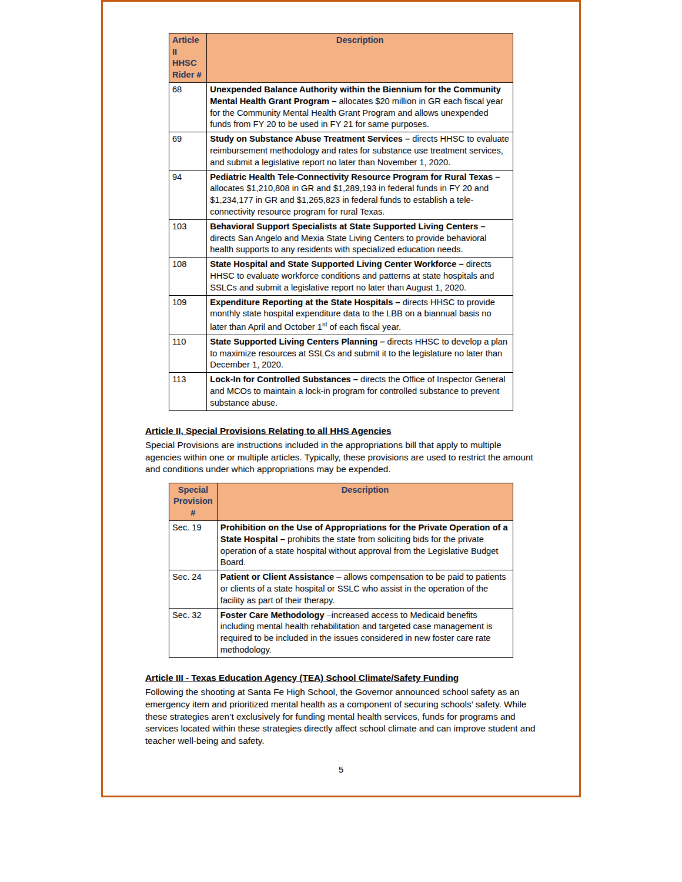| Article II HHSC Rider # | Description |
| --- | --- |
| 68 | Unexpended Balance Authority within the Biennium for the Community Mental Health Grant Program – allocates $20 million in GR each fiscal year for the Community Mental Health Grant Program and allows unexpended funds from FY 20 to be used in FY 21 for same purposes. |
| 69 | Study on Substance Abuse Treatment Services – directs HHSC to evaluate reimbursement methodology and rates for substance use treatment services, and submit a legislative report no later than November 1, 2020. |
| 94 | Pediatric Health Tele-Connectivity Resource Program for Rural Texas – allocates $1,210,808 in GR and $1,289,193 in federal funds in FY 20 and $1,234,177 in GR and $1,265,823 in federal funds to establish a tele-connectivity resource program for rural Texas. |
| 103 | Behavioral Support Specialists at State Supported Living Centers – directs San Angelo and Mexia State Living Centers to provide behavioral health supports to any residents with specialized education needs. |
| 108 | State Hospital and State Supported Living Center Workforce – directs HHSC to evaluate workforce conditions and patterns at state hospitals and SSLCs and submit a legislative report no later than August 1, 2020. |
| 109 | Expenditure Reporting at the State Hospitals – directs HHSC to provide monthly state hospital expenditure data to the LBB on a biannual basis no later than April and October 1 st of each fiscal year. |
| 110 | State Supported Living Centers Planning – directs HHSC to develop a plan to maximize resources at SSLCs and submit it to the legislature no later than December 1, 2020. |
| 113 | Lock-In for Controlled Substances – directs the Office of Inspector General and MCOs to maintain a lock-in program for controlled substance to prevent substance abuse. |
Article II, Special Provisions Relating to all HHS Agencies
Special Provisions are instructions included in the appropriations bill that apply to multiple agencies within one or multiple articles. Typically, these provisions are used to restrict the amount and conditions under which appropriations may be expended.
| Special Provision # | Description |
| --- | --- |
| Sec. 19 | Prohibition on the Use of Appropriations for the Private Operation of a State Hospital – prohibits the state from soliciting bids for the private operation of a state hospital without approval from the Legislative Budget Board. |
| Sec. 24 | Patient or Client Assistance – allows compensation to be paid to patients or clients of a state hospital or SSLC who assist in the operation of the facility as part of their therapy. |
| Sec. 32 | Foster Care Methodology –increased access to Medicaid benefits including mental health rehabilitation and targeted case management is required to be included in the issues considered in new foster care rate methodology. |
Article III - Texas Education Agency (TEA) School Climate/Safety Funding
Following the shooting at Santa Fe High School, the Governor announced school safety as an emergency item and prioritized mental health as a component of securing schools’ safety. While these strategies aren’t exclusively for funding mental health services, funds for programs and services located within these strategies directly affect school climate and can improve student and teacher well-being and safety.
5